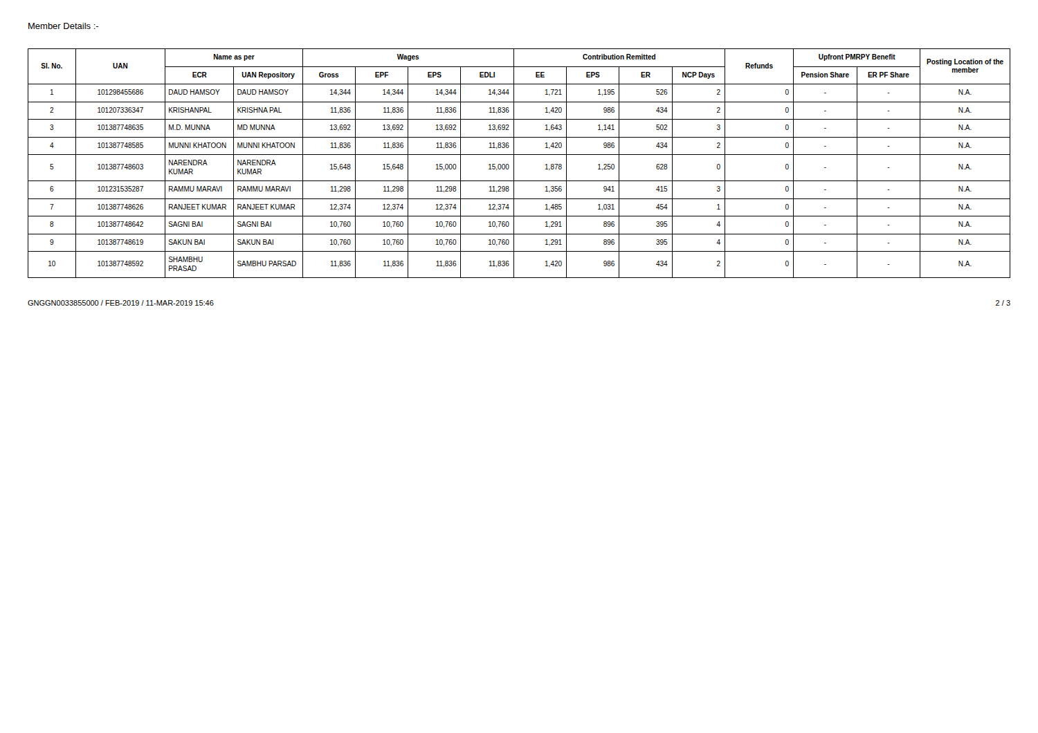Member Details :-
| Sl. No. | UAN | Name as per | Wages | Contribution Remitted | Refunds | Upfront PMRPY Benefit | Posting Location of the member |
| --- | --- | --- | --- | --- | --- | --- | --- |
| ECR | UAN Repository | Gross | EPF | EPS | EDLI | EE | EPS | ER | NCP Days | Pension Share | ER PF Share |
| 1 | 101298455686 | DAUD HAMSOY | DAUD HAMSOY | 14,344 | 14,344 | 14,344 | 14,344 | 1,721 | 1,195 | 526 | 2 | 0 | - | - | N.A. |
| 2 | 101207336347 | KRISHANPAL | KRISHNA PAL | 11,836 | 11,836 | 11,836 | 11,836 | 1,420 | 986 | 434 | 2 | 0 | - | - | N.A. |
| 3 | 101387748635 | M.D. MUNNA | MD MUNNA | 13,692 | 13,692 | 13,692 | 13,692 | 1,643 | 1,141 | 502 | 3 | 0 | - | - | N.A. |
| 4 | 101387748585 | MUNNI KHATOON | MUNNI KHATOON | 11,836 | 11,836 | 11,836 | 11,836 | 1,420 | 986 | 434 | 2 | 0 | - | - | N.A. |
| 5 | 101387748603 | NARENDRA KUMAR | NARENDRA KUMAR | 15,648 | 15,648 | 15,000 | 15,000 | 1,878 | 1,250 | 628 | 0 | 0 | - | - | N.A. |
| 6 | 101231535287 | RAMMU MARAVI | RAMMU MARAVI | 11,298 | 11,298 | 11,298 | 11,298 | 1,356 | 941 | 415 | 3 | 0 | - | - | N.A. |
| 7 | 101387748626 | RANJEET KUMAR | RANJEET KUMAR | 12,374 | 12,374 | 12,374 | 12,374 | 1,485 | 1,031 | 454 | 1 | 0 | - | - | N.A. |
| 8 | 101387748642 | SAGNI BAI | SAGNI BAI | 10,760 | 10,760 | 10,760 | 10,760 | 1,291 | 896 | 395 | 4 | 0 | - | - | N.A. |
| 9 | 101387748619 | SAKUN BAI | SAKUN BAI | 10,760 | 10,760 | 10,760 | 10,760 | 1,291 | 896 | 395 | 4 | 0 | - | - | N.A. |
| 10 | 101387748592 | SHAMBHU PRASAD | SAMBHU PARSAD | 11,836 | 11,836 | 11,836 | 11,836 | 1,420 | 986 | 434 | 2 | 0 | - | - | N.A. |
GNGGN0033855000 / FEB-2019 / 11-MAR-2019 15:46 2 / 3